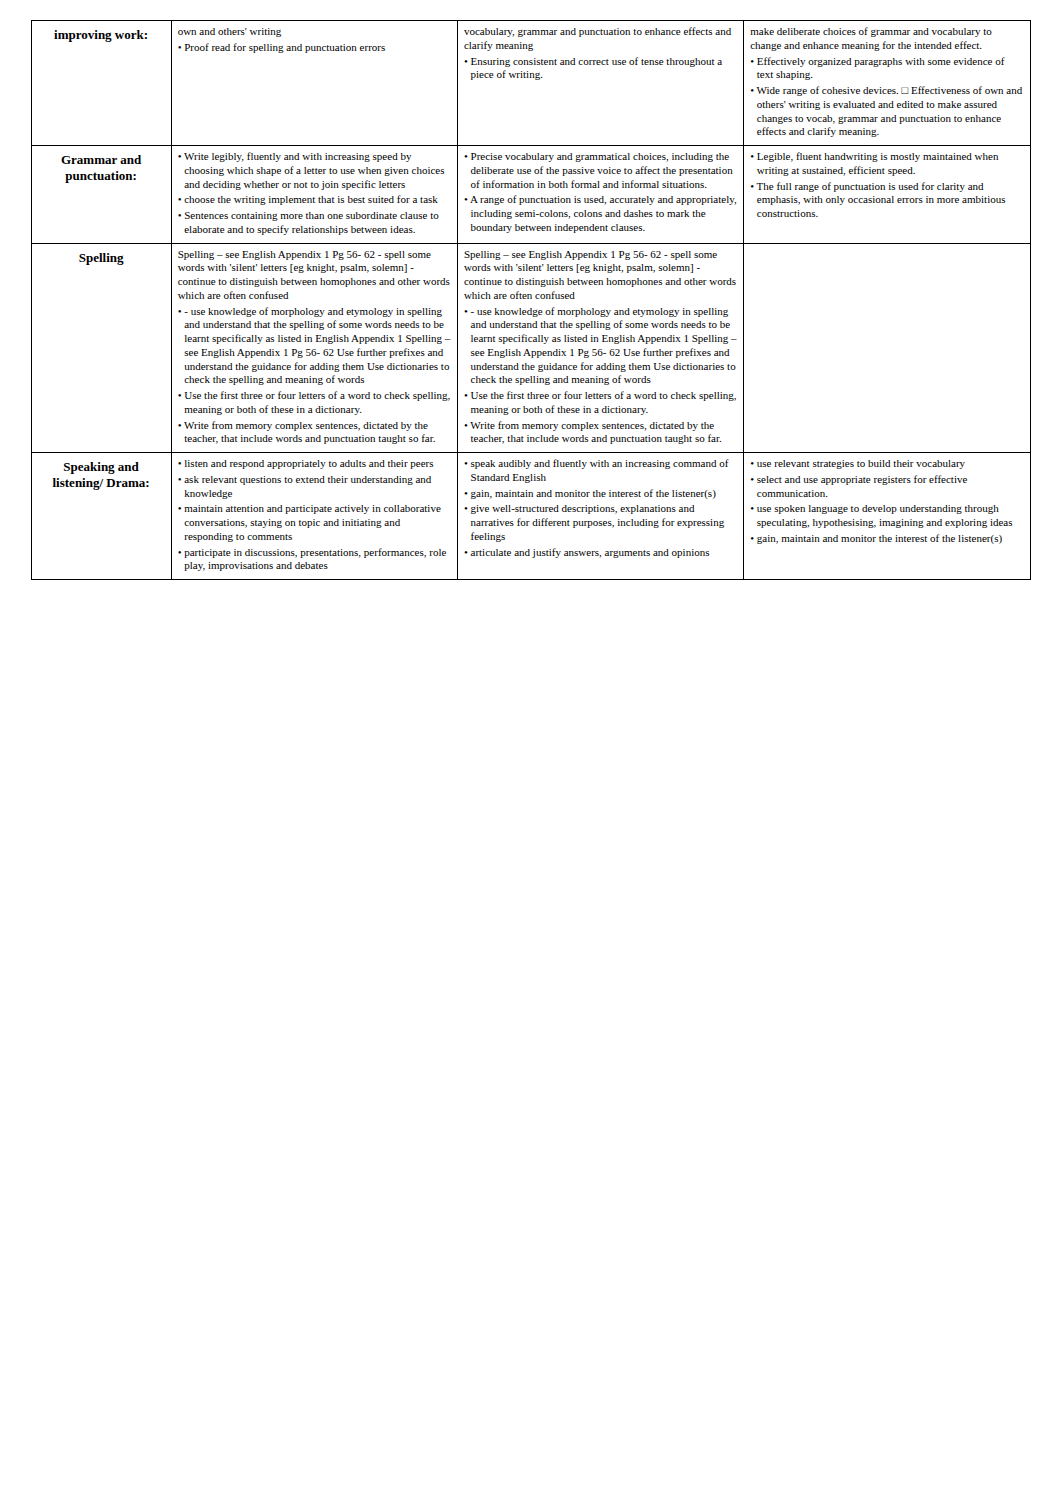| improving work: | own and others' writing • Proof read for spelling and punctuation errors | vocabulary, grammar and punctuation to enhance effects and clarify meaning • Ensuring consistent and correct use of tense throughout a piece of writing. | make deliberate choices of grammar and vocabulary to change and enhance meaning for the intended effect. • Effectively organized paragraphs with some evidence of text shaping. • Wide range of cohesive devices. □ Effectiveness of own and others' writing is evaluated and edited to make assured changes to vocab, grammar and punctuation to enhance effects and clarify meaning. |
| Grammar and punctuation: | • Write legibly, fluently and with increasing speed by choosing which shape of a letter to use when given choices and deciding whether or not to join specific letters • choose the writing implement that is best suited for a task • Sentences containing more than one subordinate clause to elaborate and to specify relationships between ideas. | • Precise vocabulary and grammatical choices, including the deliberate use of the passive voice to affect the presentation of information in both formal and informal situations. • A range of punctuation is used, accurately and appropriately, including semi-colons, colons and dashes to mark the boundary between independent clauses. | • Legible, fluent handwriting is mostly maintained when writing at sustained, efficient speed. • The full range of punctuation is used for clarity and emphasis, with only occasional errors in more ambitious constructions. |
| Spelling | Spelling – see English Appendix 1 Pg 56- 62 - spell some words with 'silent' letters [eg knight, psalm, solemn] - continue to distinguish between homophones and other words which are often confused • - use knowledge of morphology and etymology in spelling and understand that the spelling of some words needs to be learnt specifically as listed in English Appendix 1 Spelling – see English Appendix 1 Pg 56- 62 Use further prefixes and understand the guidance for adding them Use dictionaries to check the spelling and meaning of words • Use the first three or four letters of a word to check spelling, meaning or both of these in a dictionary. • Write from memory complex sentences, dictated by the teacher, that include words and punctuation taught so far. | Spelling – see English Appendix 1 Pg 56- 62 - spell some words with 'silent' letters [eg knight, psalm, solemn] - continue to distinguish between homophones and other words which are often confused • - use knowledge of morphology and etymology in spelling and understand that the spelling of some words needs to be learnt specifically as listed in English Appendix 1 Spelling – see English Appendix 1 Pg 56- 62 Use further prefixes and understand the guidance for adding them Use dictionaries to check the spelling and meaning of words • Use the first three or four letters of a word to check spelling, meaning or both of these in a dictionary. • Write from memory complex sentences, dictated by the teacher, that include words and punctuation taught so far. | |
| Speaking and listening/ Drama: | • listen and respond appropriately to adults and their peers • ask relevant questions to extend their understanding and knowledge • maintain attention and participate actively in collaborative conversations, staying on topic and initiating and responding to comments • participate in discussions, presentations, performances, role play, improvisations and debates | • speak audibly and fluently with an increasing command of Standard English • gain, maintain and monitor the interest of the listener(s) • give well-structured descriptions, explanations and narratives for different purposes, including for expressing feelings • articulate and justify answers, arguments and opinions | • use relevant strategies to build their vocabulary • select and use appropriate registers for effective communication. • use spoken language to develop understanding through speculating, hypothesising, imagining and exploring ideas • gain, maintain and monitor the interest of the listener(s) |